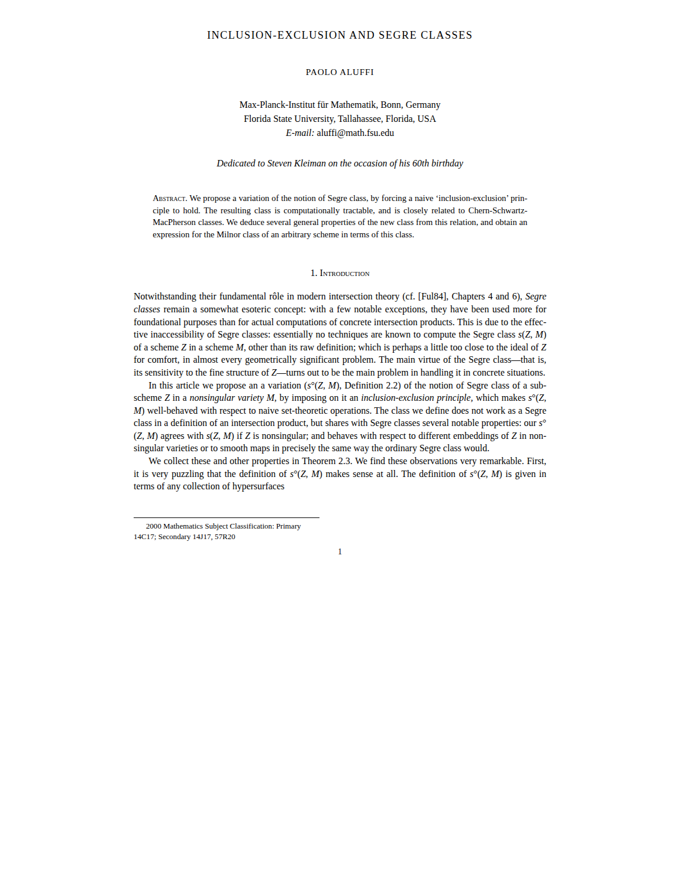INCLUSION-EXCLUSION AND SEGRE CLASSES
PAOLO ALUFFI
Max-Planck-Institut für Mathematik, Bonn, Germany
Florida State University, Tallahassee, Florida, USA
E-mail: aluffi@math.fsu.edu
Dedicated to Steven Kleiman on the occasion of his 60th birthday
Abstract. We propose a variation of the notion of Segre class, by forcing a naive ‘inclusion-exclusion’ principle to hold. The resulting class is computationally tractable, and is closely related to Chern-Schwartz-MacPherson classes. We deduce several general properties of the new class from this relation, and obtain an expression for the Milnor class of an arbitrary scheme in terms of this class.
1. Introduction
Notwithstanding their fundamental rôle in modern intersection theory (cf. [Ful84], Chapters 4 and 6), Segre classes remain a somewhat esoteric concept: with a few notable exceptions, they have been used more for foundational purposes than for actual computations of concrete intersection products. This is due to the effective inaccessibility of Segre classes: essentially no techniques are known to compute the Segre class s(Z, M) of a scheme Z in a scheme M, other than its raw definition; which is perhaps a little too close to the ideal of Z for comfort, in almost every geometrically significant problem. The main virtue of the Segre class—that is, its sensitivity to the fine structure of Z—turns out to be the main problem in handling it in concrete situations.
In this article we propose an a variation (s°(Z, M), Definition 2.2) of the notion of Segre class of a subscheme Z in a nonsingular variety M, by imposing on it an inclusion-exclusion principle, which makes s°(Z, M) well-behaved with respect to naive set-theoretic operations. The class we define does not work as a Segre class in a definition of an intersection product, but shares with Segre classes several notable properties: our s°(Z, M) agrees with s(Z, M) if Z is nonsingular; and behaves with respect to different embeddings of Z in nonsingular varieties or to smooth maps in precisely the same way the ordinary Segre class would.
We collect these and other properties in Theorem 2.3. We find these observations very remarkable. First, it is very puzzling that the definition of s°(Z, M) makes sense at all. The definition of s°(Z, M) is given in terms of any collection of hypersurfaces
2000 Mathematics Subject Classification: Primary 14C17; Secondary 14J17, 57R20
1